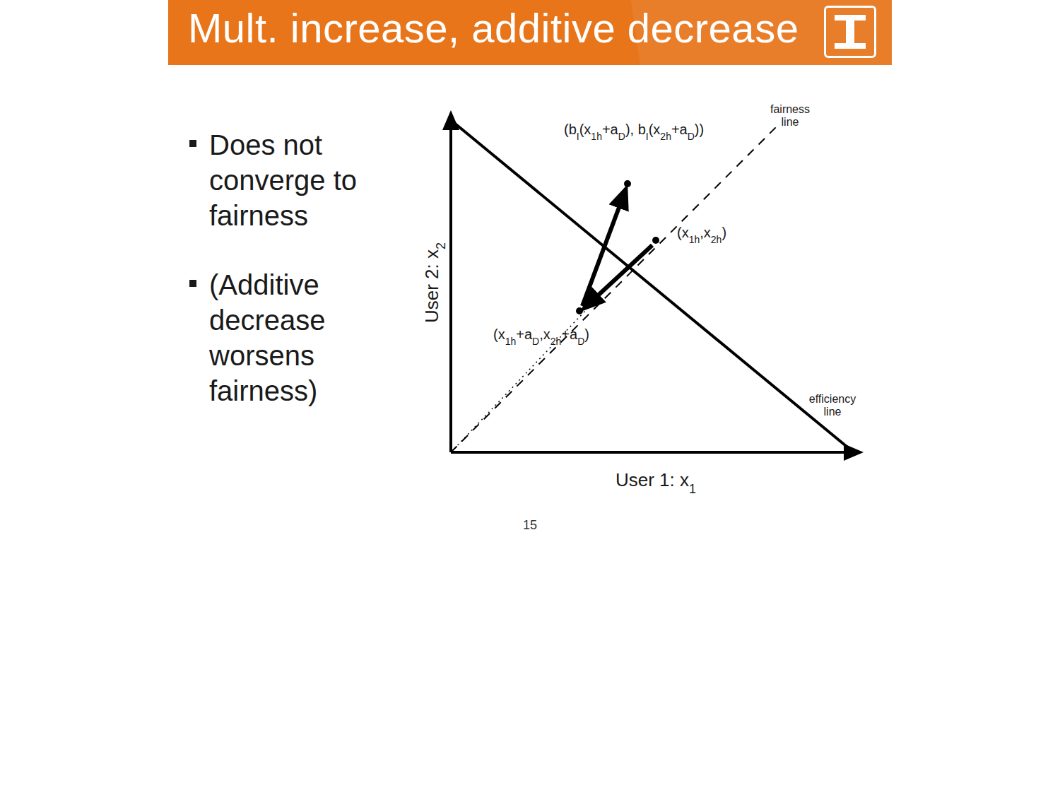Mult. increase, additive decrease
Does not converge to fairness
(Additive decrease worsens fairness)
(bI(x1h+aD), bI(x2h+aD)) (x1h,x2h) (x1h+aD,x2h+aD) fairness line efficiency line User 2: x2 User 1: x1
15